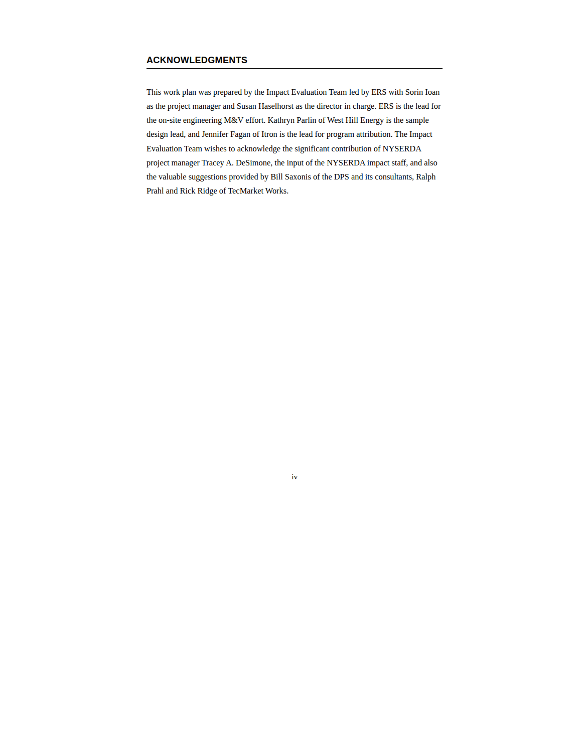Acknowledgments
This work plan was prepared by the Impact Evaluation Team led by ERS with Sorin Ioan as the project manager and Susan Haselhorst as the director in charge. ERS is the lead for the on-site engineering M&V effort. Kathryn Parlin of West Hill Energy is the sample design lead, and Jennifer Fagan of Itron is the lead for program attribution. The Impact Evaluation Team wishes to acknowledge the significant contribution of NYSERDA project manager Tracey A. DeSimone, the input of the NYSERDA impact staff, and also the valuable suggestions provided by Bill Saxonis of the DPS and its consultants, Ralph Prahl and Rick Ridge of TecMarket Works.
iv